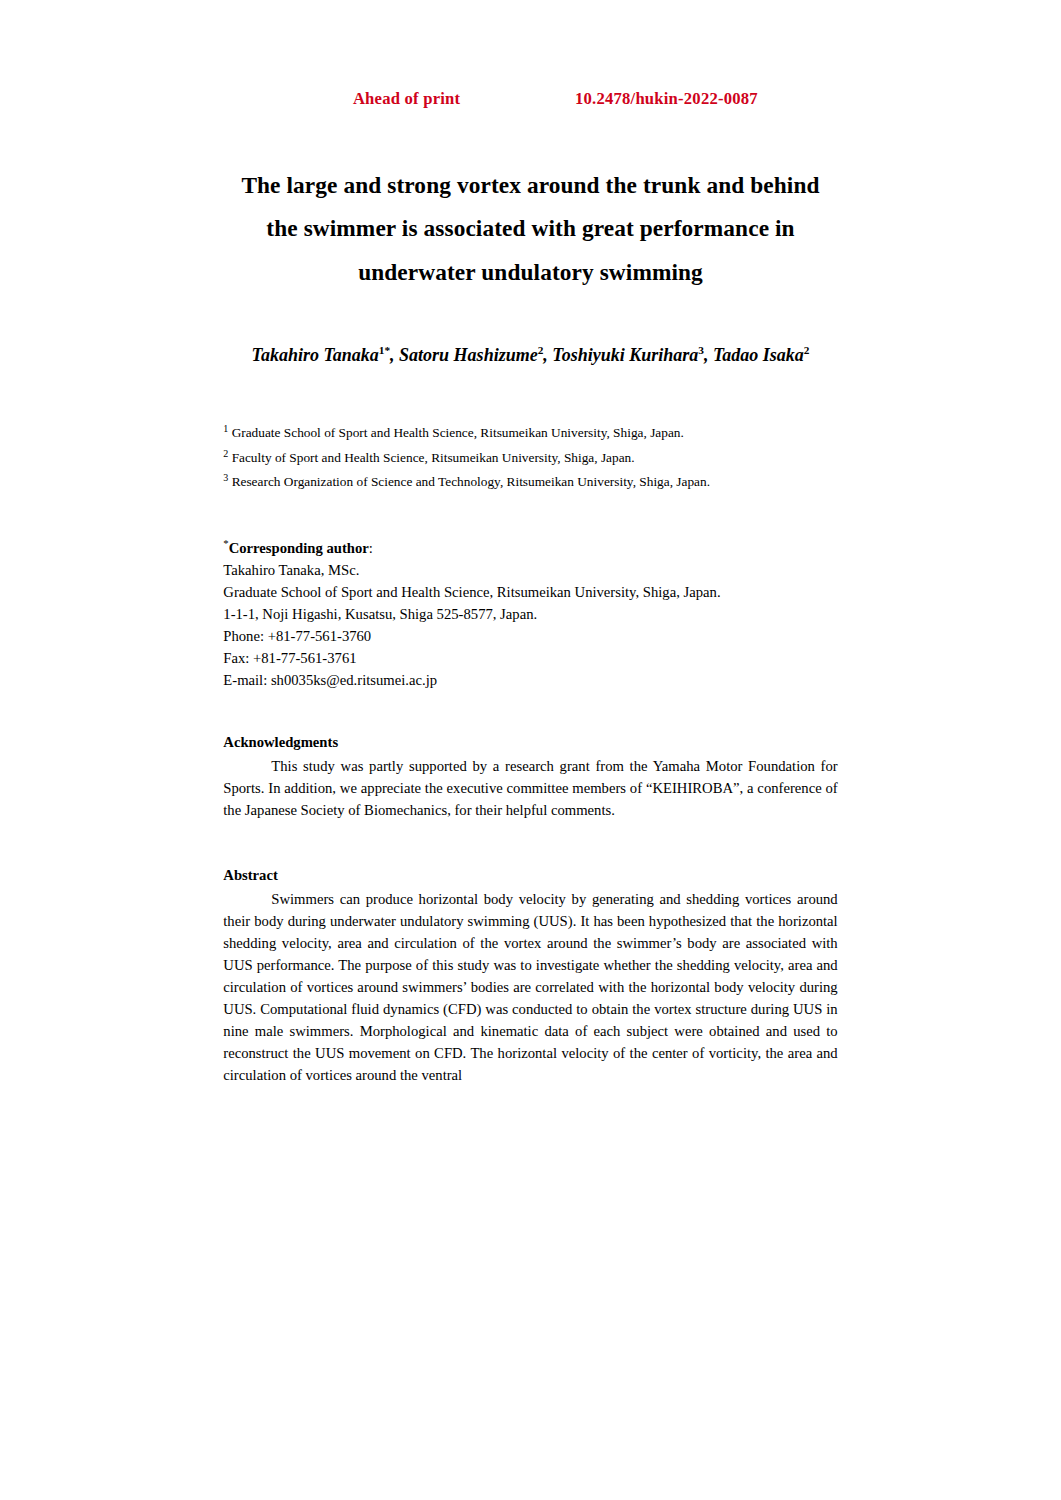Ahead of print 10.2478/hukin-2022-0087
The large and strong vortex around the trunk and behind the swimmer is associated with great performance in underwater undulatory swimming
Takahiro Tanaka1*, Satoru Hashizume2, Toshiyuki Kurihara3, Tadao Isaka2
1 Graduate School of Sport and Health Science, Ritsumeikan University, Shiga, Japan.
2 Faculty of Sport and Health Science, Ritsumeikan University, Shiga, Japan.
3 Research Organization of Science and Technology, Ritsumeikan University, Shiga, Japan.
*Corresponding author:
Takahiro Tanaka, MSc.
Graduate School of Sport and Health Science, Ritsumeikan University, Shiga, Japan.
1-1-1, Noji Higashi, Kusatsu, Shiga 525-8577, Japan.
Phone: +81-77-561-3760
Fax: +81-77-561-3761
E-mail: sh0035ks@ed.ritsumei.ac.jp
Acknowledgments
This study was partly supported by a research grant from the Yamaha Motor Foundation for Sports. In addition, we appreciate the executive committee members of “KEIHIROBA”, a conference of the Japanese Society of Biomechanics, for their helpful comments.
Abstract
Swimmers can produce horizontal body velocity by generating and shedding vortices around their body during underwater undulatory swimming (UUS). It has been hypothesized that the horizontal shedding velocity, area and circulation of the vortex around the swimmer’s body are associated with UUS performance. The purpose of this study was to investigate whether the shedding velocity, area and circulation of vortices around swimmers’ bodies are correlated with the horizontal body velocity during UUS. Computational fluid dynamics (CFD) was conducted to obtain the vortex structure during UUS in nine male swimmers. Morphological and kinematic data of each subject were obtained and used to reconstruct the UUS movement on CFD. The horizontal velocity of the center of vorticity, the area and circulation of vortices around the ventral